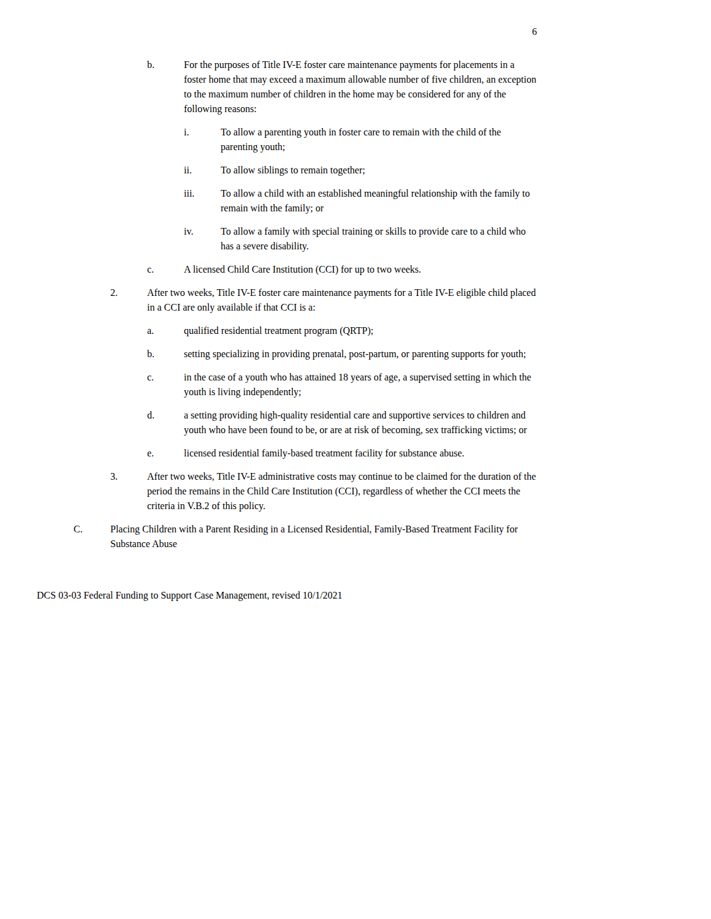6
b.
For the purposes of Title IV-E foster care maintenance payments for placements in a foster home that may exceed a maximum allowable number of five children, an exception to the maximum number of children in the home may be considered for any of the following reasons:
i.
To allow a parenting youth in foster care to remain with the child of the parenting youth;
ii.
To allow siblings to remain together;
iii.
To allow a child with an established meaningful relationship with the family to remain with the family; or
iv.
To allow a family with special training or skills to provide care to a child who has a severe disability.
c.
A licensed Child Care Institution (CCI) for up to two weeks.
2.
After two weeks, Title IV-E foster care maintenance payments for a Title IV-E eligible child placed in a CCI are only available if that CCI is a:
a.
qualified residential treatment program (QRTP);
b.
setting specializing in providing prenatal, post-partum, or parenting supports for youth;
c.
in the case of a youth who has attained 18 years of age, a supervised setting in which the youth is living independently;
d.
a setting providing high-quality residential care and supportive services to children and youth who have been found to be, or are at risk of becoming, sex trafficking victims; or
e.
licensed residential family-based treatment facility for substance abuse.
3.
After two weeks, Title IV-E administrative costs may continue to be claimed for the duration of the period the remains in the Child Care Institution (CCI), regardless of whether the CCI meets the criteria in V.B.2 of this policy.
C.
Placing Children with a Parent Residing in a Licensed Residential, Family-Based Treatment Facility for Substance Abuse
DCS 03-03 Federal Funding to Support Case Management, revised 10/1/2021